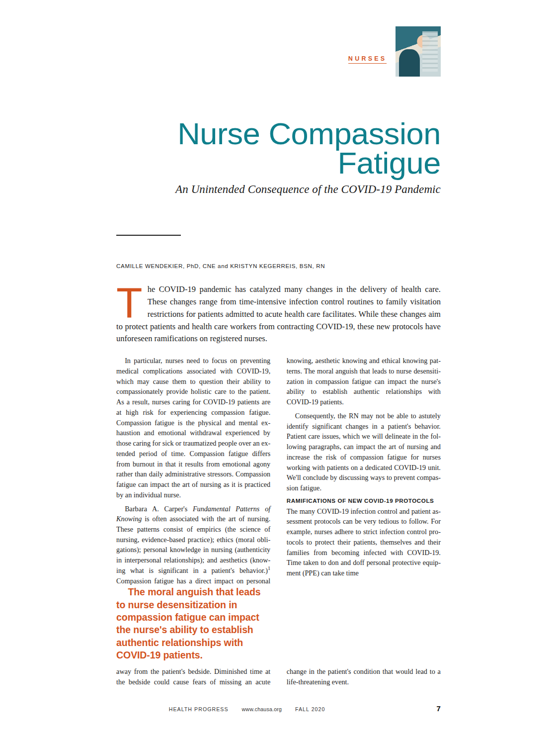Nurses
Nurse Compassion Fatigue
An Unintended Consequence of the COVID-19 Pandemic
CAMILLE WENDEKIER, PhD, CNE and KRISTYN KEGERREIS, BSN, RN
The COVID-19 pandemic has catalyzed many changes in the delivery of health care. These changes range from time-intensive infection control routines to family visitation restrictions for patients admitted to acute health care facilitates. While these changes aim to protect patients and health care workers from contracting COVID-19, these new protocols have unforeseen ramifications on registered nurses.
In particular, nurses need to focus on preventing medical complications associated with COVID-19, which may cause them to question their ability to compassionately provide holistic care to the patient. As a result, nurses caring for COVID-19 patients are at high risk for experiencing compassion fatigue. Compassion fatigue is the physical and mental exhaustion and emotional withdrawal experienced by those caring for sick or traumatized people over an extended period of time. Compassion fatigue differs from burnout in that it results from emotional agony rather than daily administrative stressors. Compassion fatigue can impact the art of nursing as it is practiced by an individual nurse.
Barbara A. Carper's Fundamental Patterns of Knowing is often associated with the art of nursing. These patterns consist of empirics (the science of nursing, evidence-based practice); ethics (moral obligations); personal knowledge in nursing (authenticity in interpersonal relationships); and aesthetics (knowing what is significant in a patient's behavior.)1 Compassion fatigue has a direct impact on personal knowing, aesthetic knowing and ethical knowing patterns. The moral anguish that leads to nurse desensitization in compassion fatigue can impact the nurse's ability to establish authentic relationships with COVID-19 patients.
Consequently, the RN may not be able to astutely identify significant changes in a patient's behavior. Patient care issues, which we will delineate in the following paragraphs, can impact the art of nursing and increase the risk of compassion fatigue for nurses working with patients on a dedicated COVID-19 unit. We'll conclude by discussing ways to prevent compassion fatigue.
Ramifications of New COVID-19 Protocols
The many COVID-19 infection control and patient assessment protocols can be very tedious to follow. For example, nurses adhere to strict infection control protocols to protect their patients, themselves and their families from becoming infected with COVID-19. Time taken to don and doff personal protective equipment (PPE) can take time
The moral anguish that leads to nurse desensitization in compassion fatigue can impact the nurse's ability to establish authentic relationships with COVID-19 patients.
away from the patient's bedside. Diminished time at the bedside could cause fears of missing an acute change in the patient's condition that would lead to a life-threatening event.
HEALTH PROGRESS www.chausa.org FALL 2020 7